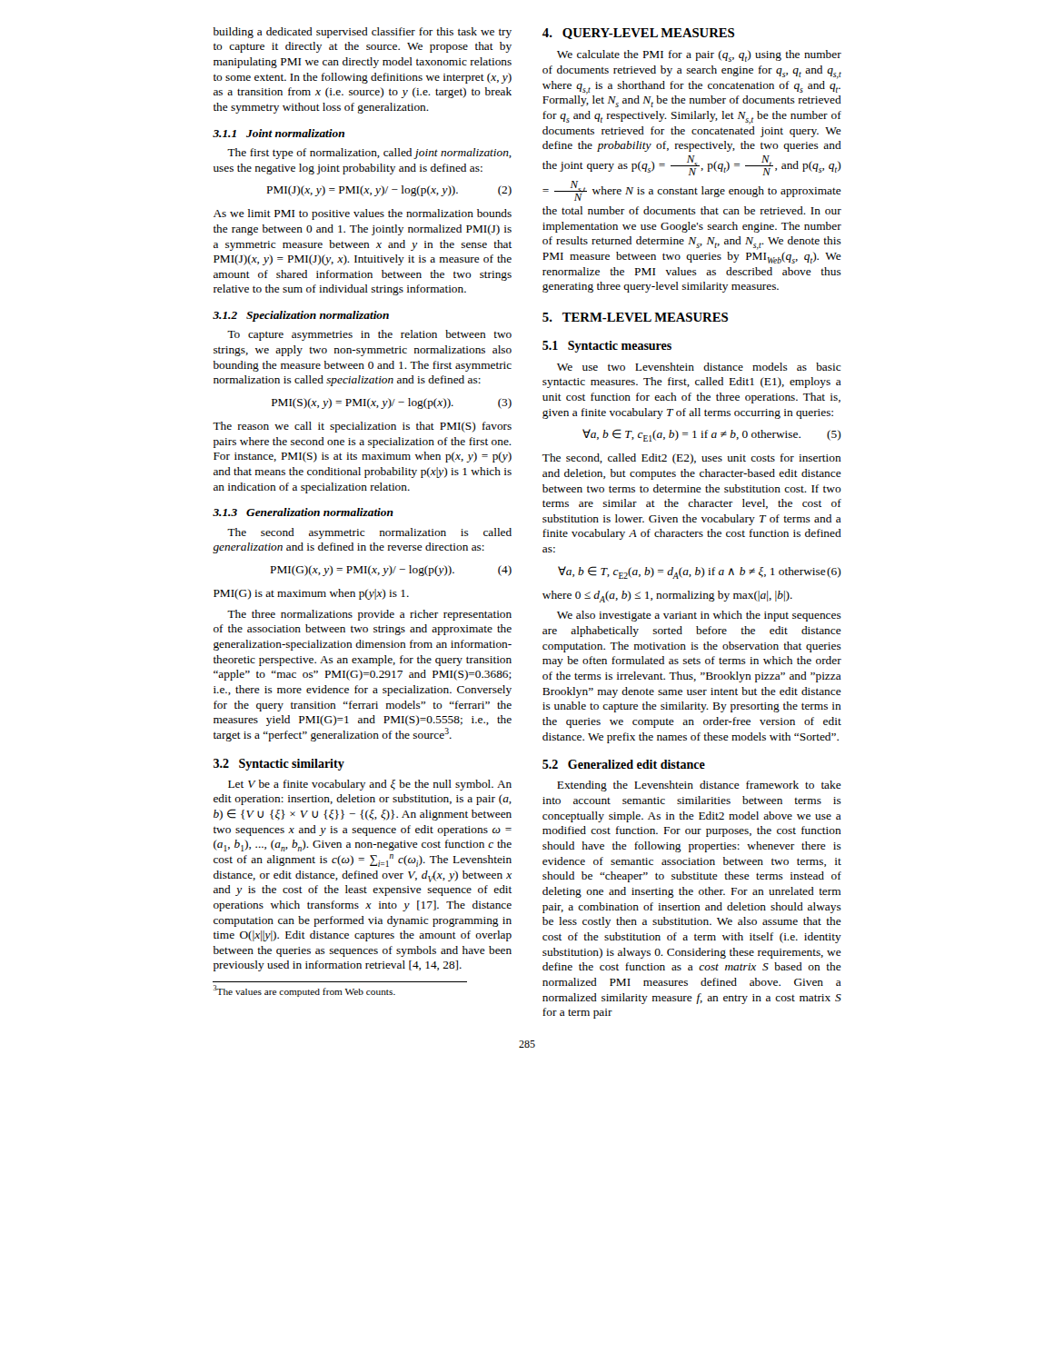building a dedicated supervised classifier for this task we try to capture it directly at the source. We propose that by manipulating PMI we can directly model taxonomic relations to some extent. In the following definitions we interpret (x, y) as a transition from x (i.e. source) to y (i.e. target) to break the symmetry without loss of generalization.
3.1.1 Joint normalization
The first type of normalization, called joint normalization, uses the negative log joint probability and is defined as:
PMI(J)(x, y) = PMI(x, y)/ − log(p(x, y)).(2)
As we limit PMI to positive values the normalization bounds the range between 0 and 1. The jointly normalized PMI(J) is a symmetric measure between x and y in the sense that PMI(J)(x, y) = PMI(J)(y, x). Intuitively it is a measure of the amount of shared information between the two strings relative to the sum of individual strings information.
3.1.2 Specialization normalization
To capture asymmetries in the relation between two strings, we apply two non-symmetric normalizations also bounding the measure between 0 and 1. The first asymmetric normalization is called specialization and is defined as:
PMI(S)(x, y) = PMI(x, y)/ − log(p(x)).(3)
The reason we call it specialization is that PMI(S) favors pairs where the second one is a specialization of the first one. For instance, PMI(S) is at its maximum when p(x, y) = p(y) and that means the conditional probability p(x|y) is 1 which is an indication of a specialization relation.
3.1.3 Generalization normalization
The second asymmetric normalization is called generalization and is defined in the reverse direction as:
PMI(G)(x, y) = PMI(x, y)/ − log(p(y)).(4)
PMI(G) is at maximum when p(y|x) is 1.
The three normalizations provide a richer representation of the association between two strings and approximate the generalization-specialization dimension from an information-theoretic perspective. As an example, for the query transition “apple” to “mac os” PMI(G)=0.2917 and PMI(S)=0.3686; i.e., there is more evidence for a specialization. Conversely for the query transition “ferrari models” to “ferrari” the measures yield PMI(G)=1 and PMI(S)=0.5558; i.e., the target is a “perfect” generalization of the source3.
3.2 Syntactic similarity
Let V be a finite vocabulary and ξ be the null symbol. An edit operation: insertion, deletion or substitution, is a pair (a, b) ∈ {V ∪ {ξ} × V ∪ {ξ}} − {(ξ, ξ)}. An alignment between two sequences x and y is a sequence of edit operations ω = (a1, b1), ..., (an, bn). Given a non-negative cost function c the cost of an alignment is c(ω) = ∑i=1n c(ωi). The Levenshtein distance, or edit distance, defined over V, dV(x, y) between x and y is the cost of the least expensive sequence of edit operations which transforms x into y [17]. The distance computation can be performed via dynamic programming in time O(|x||y|). Edit distance captures the amount of overlap between the queries as sequences of symbols and have been previously used in information retrieval [4, 14, 28].
3The values are computed from Web counts.
4. QUERY-LEVEL MEASURES
We calculate the PMI for a pair (qs, qt) using the number of documents retrieved by a search engine for qs, qt and qs,t where qs,t is a shorthand for the concatenation of qs and qt. Formally, let Ns and Nt be the number of documents retrieved for qs and qt respectively. Similarly, let Ns,t be the number of documents retrieved for the concatenated joint query. We define the probability of, respectively, the two queries and the joint query as p(qs) = Ns N, p(qt) = Nt N, and p(qs, qt) = Ns,t N where N is a constant large enough to approximate the total number of documents that can be retrieved. In our implementation we use Google's search engine. The number of results returned determine Ns, Nt, and Ns,t. We denote this PMI measure between two queries by PMIWeb(qs, qt). We renormalize the PMI values as described above thus generating three query-level similarity measures.
5. TERM-LEVEL MEASURES
5.1 Syntactic measures
We use two Levenshtein distance models as basic syntactic measures. The first, called Edit1 (E1), employs a unit cost function for each of the three operations. That is, given a finite vocabulary T of all terms occurring in queries:
∀a, b ∈ T, cE1(a, b) = 1 if a ≠ b, 0 otherwise.(5)
The second, called Edit2 (E2), uses unit costs for insertion and deletion, but computes the character-based edit distance between two terms to determine the substitution cost. If two terms are similar at the character level, the cost of substitution is lower. Given the vocabulary T of terms and a finite vocabulary A of characters the cost function is defined as:
∀a, b ∈ T, cE2(a, b) = dA(a, b) if a ∧ b ≠ ξ, 1 otherwise(6)
where 0 ≤ dA(a, b) ≤ 1, normalizing by max(|a|, |b|).
We also investigate a variant in which the input sequences are alphabetically sorted before the edit distance computation. The motivation is the observation that queries may be often formulated as sets of terms in which the order of the terms is irrelevant. Thus, ”Brooklyn pizza” and ”pizza Brooklyn” may denote same user intent but the edit distance is unable to capture the similarity. By presorting the terms in the queries we compute an order-free version of edit distance. We prefix the names of these models with “Sorted”.
5.2 Generalized edit distance
Extending the Levenshtein distance framework to take into account semantic similarities between terms is conceptually simple. As in the Edit2 model above we use a modified cost function. For our purposes, the cost function should have the following properties: whenever there is evidence of semantic association between two terms, it should be “cheaper” to substitute these terms instead of deleting one and inserting the other. For an unrelated term pair, a combination of insertion and deletion should always be less costly then a substitution. We also assume that the cost of the substitution of a term with itself (i.e. identity substitution) is always 0. Considering these requirements, we define the cost function as a cost matrix S based on the normalized PMI measures defined above. Given a normalized similarity measure f, an entry in a cost matrix S for a term pair
285